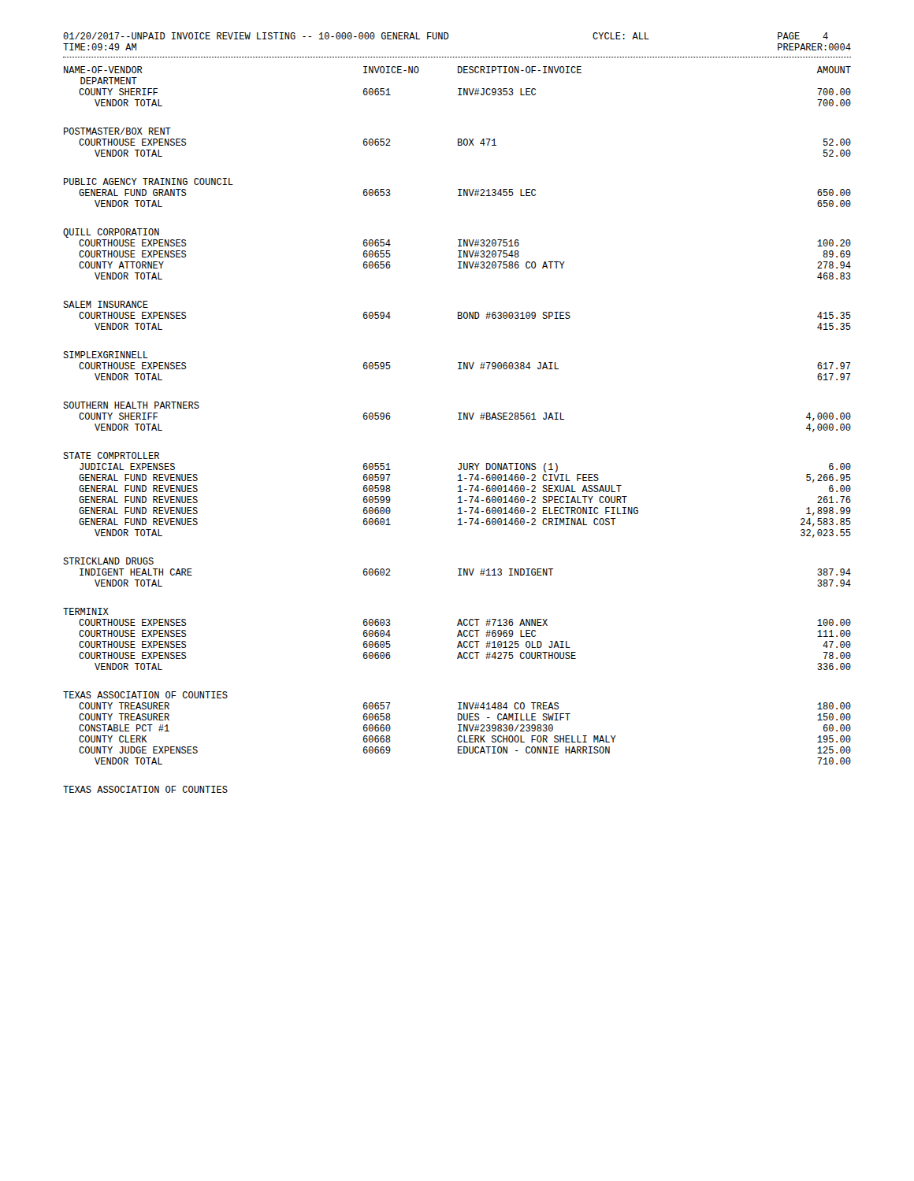01/20/2017--UNPAID INVOICE REVIEW LISTING -- 10-000-000 GENERAL FUND TIME:09:49 AM
CYCLE: ALL
PAGE 4 PREPARER:0004
| NAME-OF-VENDOR DEPARTMENT | INVOICE-NO | DESCRIPTION-OF-INVOICE | AMOUNT |
| --- | --- | --- | --- |
| COUNTY SHERIFF | 60651 | INV#JC9353 LEC | 700.00 |
| VENDOR TOTAL | | | 700.00 |
| POSTMASTER/BOX RENT | | | |
| COURTHOUSE EXPENSES | 60652 | BOX 471 | 52.00 |
| VENDOR TOTAL | | | 52.00 |
| PUBLIC AGENCY TRAINING COUNCIL | | | |
| GENERAL FUND GRANTS | 60653 | INV#213455 LEC | 650.00 |
| VENDOR TOTAL | | | 650.00 |
| QUILL CORPORATION | | | |
| COURTHOUSE EXPENSES | 60654 | INV#3207516 | 100.20 |
| COURTHOUSE EXPENSES | 60655 | INV#3207548 | 89.69 |
| COUNTY ATTORNEY | 60656 | INV#3207586 CO ATTY | 278.94 |
| VENDOR TOTAL | | | 468.83 |
| SALEM INSURANCE | | | |
| COURTHOUSE EXPENSES | 60594 | BOND #63003109 SPIES | 415.35 |
| VENDOR TOTAL | | | 415.35 |
| SIMPLEXGRINNELL | | | |
| COURTHOUSE EXPENSES | 60595 | INV #79060384 JAIL | 617.97 |
| VENDOR TOTAL | | | 617.97 |
| SOUTHERN HEALTH PARTNERS | | | |
| COUNTY SHERIFF | 60596 | INV #BASE28561 JAIL | 4,000.00 |
| VENDOR TOTAL | | | 4,000.00 |
| STATE COMPRTOLLER | | | |
| JUDICIAL EXPENSES | 60551 | JURY DONATIONS (1) | 6.00 |
| GENERAL FUND REVENUES | 60597 | 1-74-6001460-2 CIVIL FEES | 5,266.95 |
| GENERAL FUND REVENUES | 60598 | 1-74-6001460-2 SEXUAL ASSAULT | 6.00 |
| GENERAL FUND REVENUES | 60599 | 1-74-6001460-2 SPECIALTY COURT | 261.76 |
| GENERAL FUND REVENUES | 60600 | 1-74-6001460-2 ELECTRONIC FILING | 1,898.99 |
| GENERAL FUND REVENUES | 60601 | 1-74-6001460-2 CRIMINAL COST | 24,583.85 |
| VENDOR TOTAL | | | 32,023.55 |
| STRICKLAND DRUGS | | | |
| INDIGENT HEALTH CARE | 60602 | INV #113 INDIGENT | 387.94 |
| VENDOR TOTAL | | | 387.94 |
| TERMINIX | | | |
| COURTHOUSE EXPENSES | 60603 | ACCT #7136 ANNEX | 100.00 |
| COURTHOUSE EXPENSES | 60604 | ACCT #6969 LEC | 111.00 |
| COURTHOUSE EXPENSES | 60605 | ACCT #10125 OLD JAIL | 47.00 |
| COURTHOUSE EXPENSES | 60606 | ACCT #4275 COURTHOUSE | 78.00 |
| VENDOR TOTAL | | | 336.00 |
| TEXAS ASSOCIATION OF COUNTIES | | | |
| COUNTY TREASURER | 60657 | INV#41484 CO TREAS | 180.00 |
| COUNTY TREASURER | 60658 | DUES - CAMILLE SWIFT | 150.00 |
| CONSTABLE PCT #1 | 60660 | INV#239830/239830 | 60.00 |
| COUNTY CLERK | 60668 | CLERK SCHOOL FOR SHELLI MALY | 195.00 |
| COUNTY JUDGE EXPENSES | 60669 | EDUCATION - CONNIE HARRISON | 125.00 |
| VENDOR TOTAL | | | 710.00 |
| TEXAS ASSOCIATION OF COUNTIES | | | |